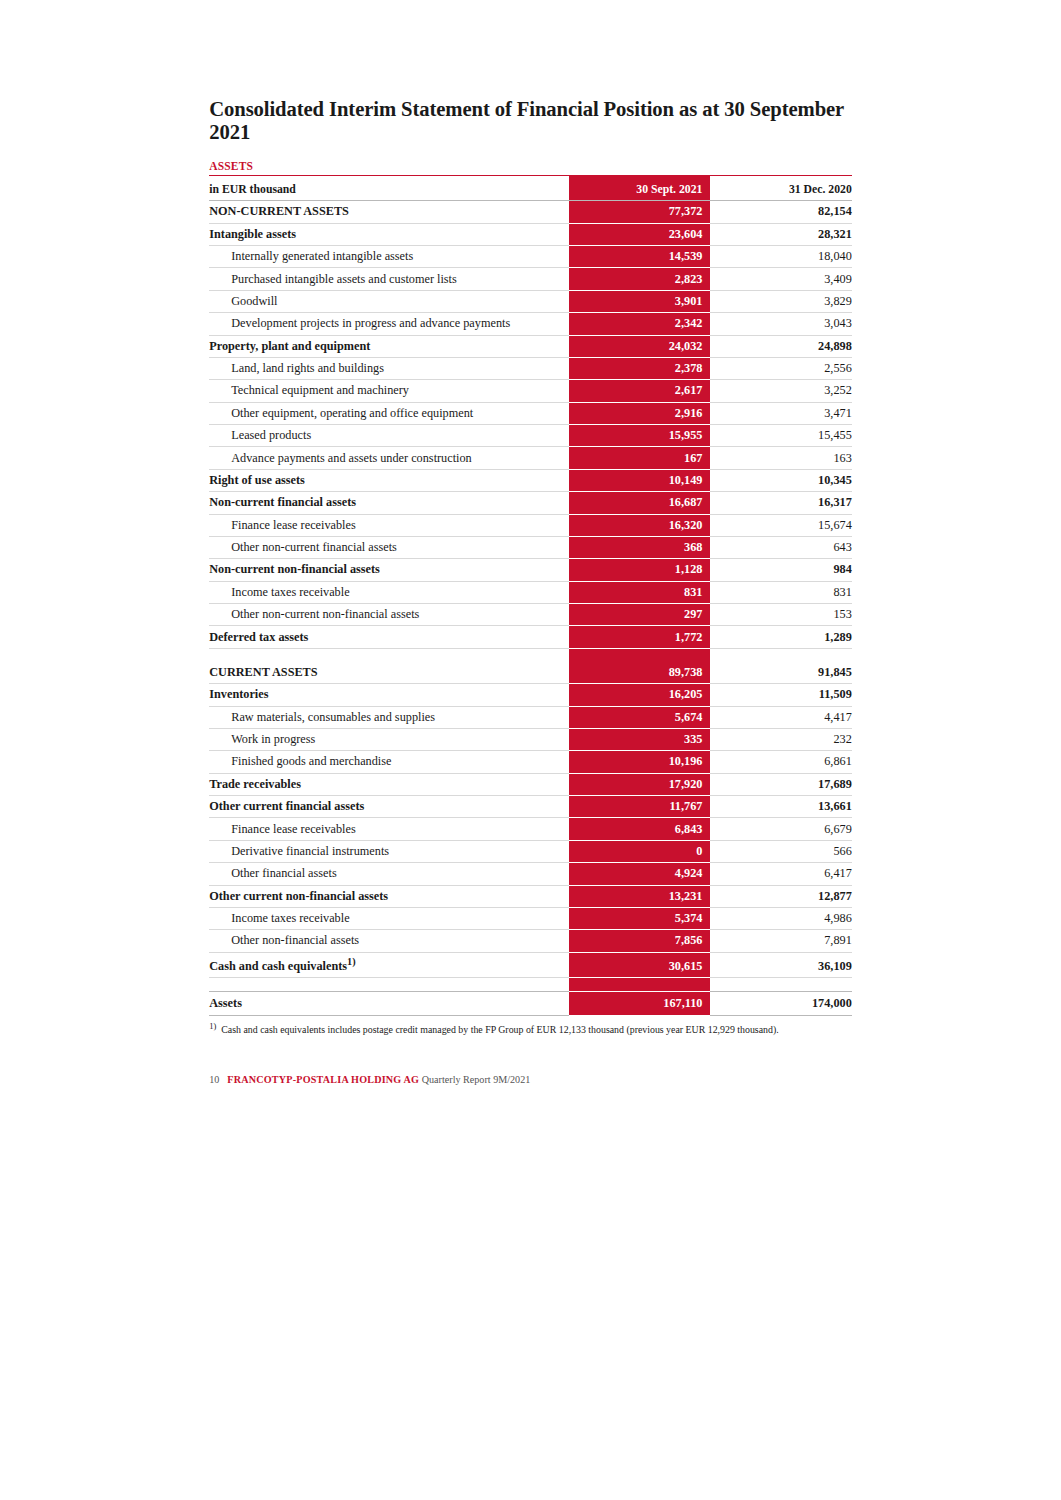Consolidated Interim Statement of Financial Position as at 30 September 2021
| ASSETS |
| in EUR thousand | 30 Sept. 2021 | 31 Dec. 2020 |
| NON-CURRENT ASSETS | 77,372 | 82,154 |
| Intangible assets | 23,604 | 28,321 |
| Internally generated intangible assets | 14,539 | 18,040 |
| Purchased intangible assets and customer lists | 2,823 | 3,409 |
| Goodwill | 3,901 | 3,829 |
| Development projects in progress and advance payments | 2,342 | 3,043 |
| Property, plant and equipment | 24,032 | 24,898 |
| Land, land rights and buildings | 2,378 | 2,556 |
| Technical equipment and machinery | 2,617 | 3,252 |
| Other equipment, operating and office equipment | 2,916 | 3,471 |
| Leased products | 15,955 | 15,455 |
| Advance payments and assets under construction | 167 | 163 |
| Right of use assets | 10,149 | 10,345 |
| Non-current financial assets | 16,687 | 16,317 |
| Finance lease receivables | 16,320 | 15,674 |
| Other non-current financial assets | 368 | 643 |
| Non-current non-financial assets | 1,128 | 984 |
| Income taxes receivable | 831 | 831 |
| Other non-current non-financial assets | 297 | 153 |
| Deferred tax assets | 1,772 | 1,289 |
| CURRENT ASSETS | 89,738 | 91,845 |
| Inventories | 16,205 | 11,509 |
| Raw materials, consumables and supplies | 5,674 | 4,417 |
| Work in progress | 335 | 232 |
| Finished goods and merchandise | 10,196 | 6,861 |
| Trade receivables | 17,920 | 17,689 |
| Other current financial assets | 11,767 | 13,661 |
| Finance lease receivables | 6,843 | 6,679 |
| Derivative financial instruments | 0 | 566 |
| Other financial assets | 4,924 | 6,417 |
| Other current non-financial assets | 13,231 | 12,877 |
| Income taxes receivable | 5,374 | 4,986 |
| Other non-financial assets | 7,856 | 7,891 |
| Cash and cash equivalents 1) | 30,615 | 36,109 |
| Assets | 167,110 | 174,000 |
1) Cash and cash equivalents includes postage credit managed by the FP Group of EUR 12,133 thousand (previous year EUR 12,929 thousand).
10 FRANCOTYP-POSTALIA HOLDING AG Quarterly Report 9M/2021